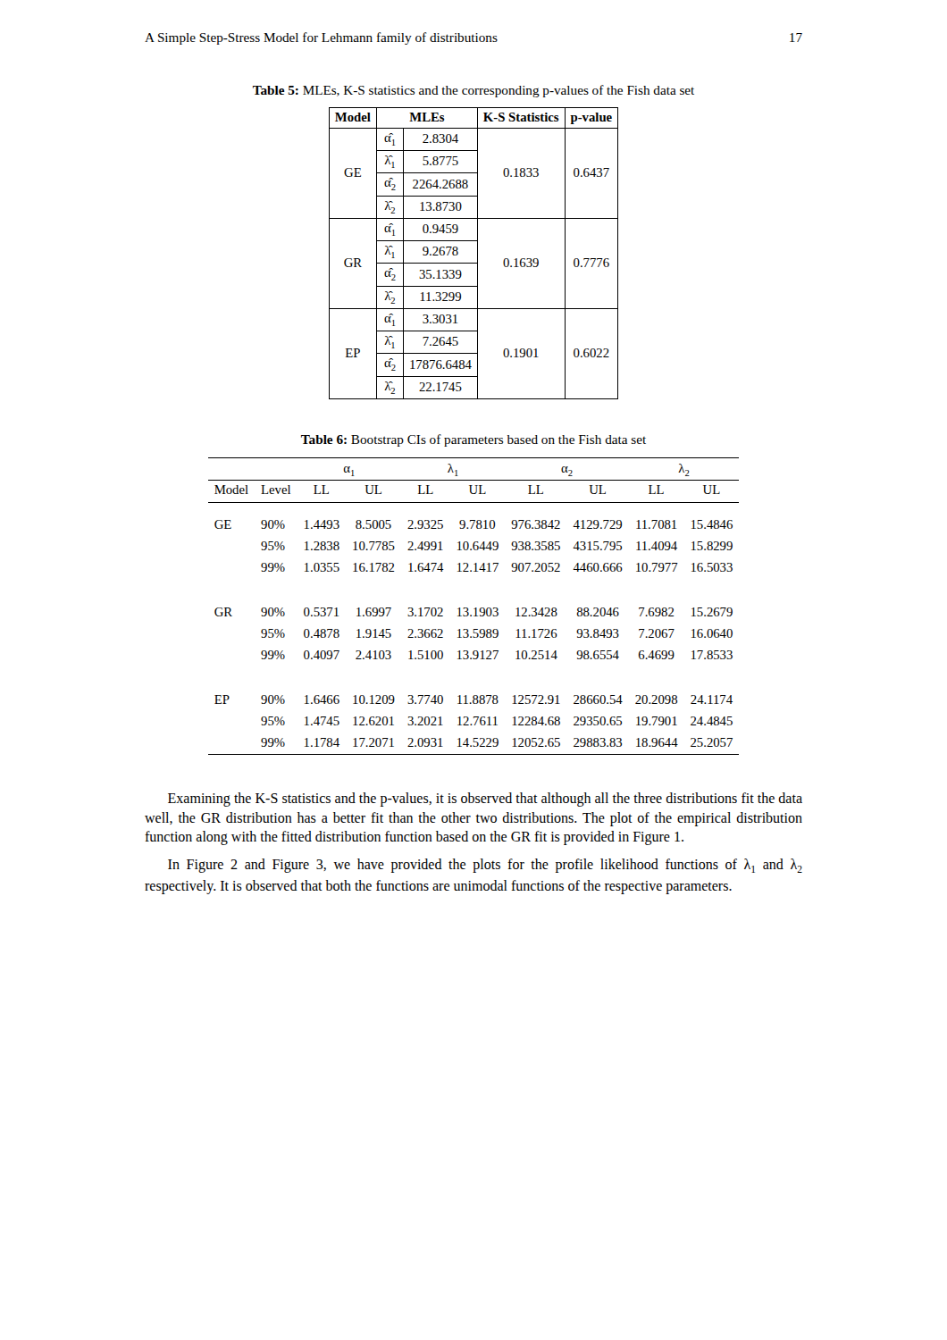A Simple Step-Stress Model for Lehmann family of distributions 17
Table 5: MLEs, K-S statistics and the corresponding p-values of the Fish data set
| Model | MLEs | K-S Statistics | p-value |
| --- | --- | --- | --- |
| GE | α̂ 1 | 2.8304 | 0.1833 | 0.6437 |
| λ̂ 1 | 5.8775 |
| α̂ 2 | 2264.2688 |
| λ̂ 2 | 13.8730 |
| GR | α̂ 1 | 0.9459 | 0.1639 | 0.7776 |
| λ̂ 1 | 9.2678 |
| α̂ 2 | 35.1339 |
| λ̂ 2 | 11.3299 |
| EP | α̂ 1 | 3.3031 | 0.1901 | 0.6022 |
| λ̂ 1 | 7.2645 |
| α̂ 2 | 17876.6484 |
| λ̂ 2 | 22.1745 |
Table 6: Bootstrap CIs of parameters based on the Fish data set
| | | α 1 | λ 1 | α 2 | λ 2 |
| --- | --- | --- | --- | --- | --- |
| Model | Level | LL | UL | LL | UL | LL | UL | LL | UL |
| GE | 90% | 1.4493 | 8.5005 | 2.9325 | 9.7810 | 976.3842 | 4129.729 | 11.7081 | 15.4846 |
| | 95% | 1.2838 | 10.7785 | 2.4991 | 10.6449 | 938.3585 | 4315.795 | 11.4094 | 15.8299 |
| | 99% | 1.0355 | 16.1782 | 1.6474 | 12.1417 | 907.2052 | 4460.666 | 10.7977 | 16.5033 |
| GR | 90% | 0.5371 | 1.6997 | 3.1702 | 13.1903 | 12.3428 | 88.2046 | 7.6982 | 15.2679 |
| | 95% | 0.4878 | 1.9145 | 2.3662 | 13.5989 | 11.1726 | 93.8493 | 7.2067 | 16.0640 |
| | 99% | 0.4097 | 2.4103 | 1.5100 | 13.9127 | 10.2514 | 98.6554 | 6.4699 | 17.8533 |
| EP | 90% | 1.6466 | 10.1209 | 3.7740 | 11.8878 | 12572.91 | 28660.54 | 20.2098 | 24.1174 |
| | 95% | 1.4745 | 12.6201 | 3.2021 | 12.7611 | 12284.68 | 29350.65 | 19.7901 | 24.4845 |
| | 99% | 1.1784 | 17.2071 | 2.0931 | 14.5229 | 12052.65 | 29883.83 | 18.9644 | 25.2057 |
Examining the K-S statistics and the p-values, it is observed that although all the three distributions fit the data well, the GR distribution has a better fit than the other two distributions. The plot of the empirical distribution function along with the fitted distribution function based on the GR fit is provided in Figure 1.
In Figure 2 and Figure 3, we have provided the plots for the profile likelihood functions of λ1 and λ2 respectively. It is observed that both the functions are unimodal functions of the respective parameters.